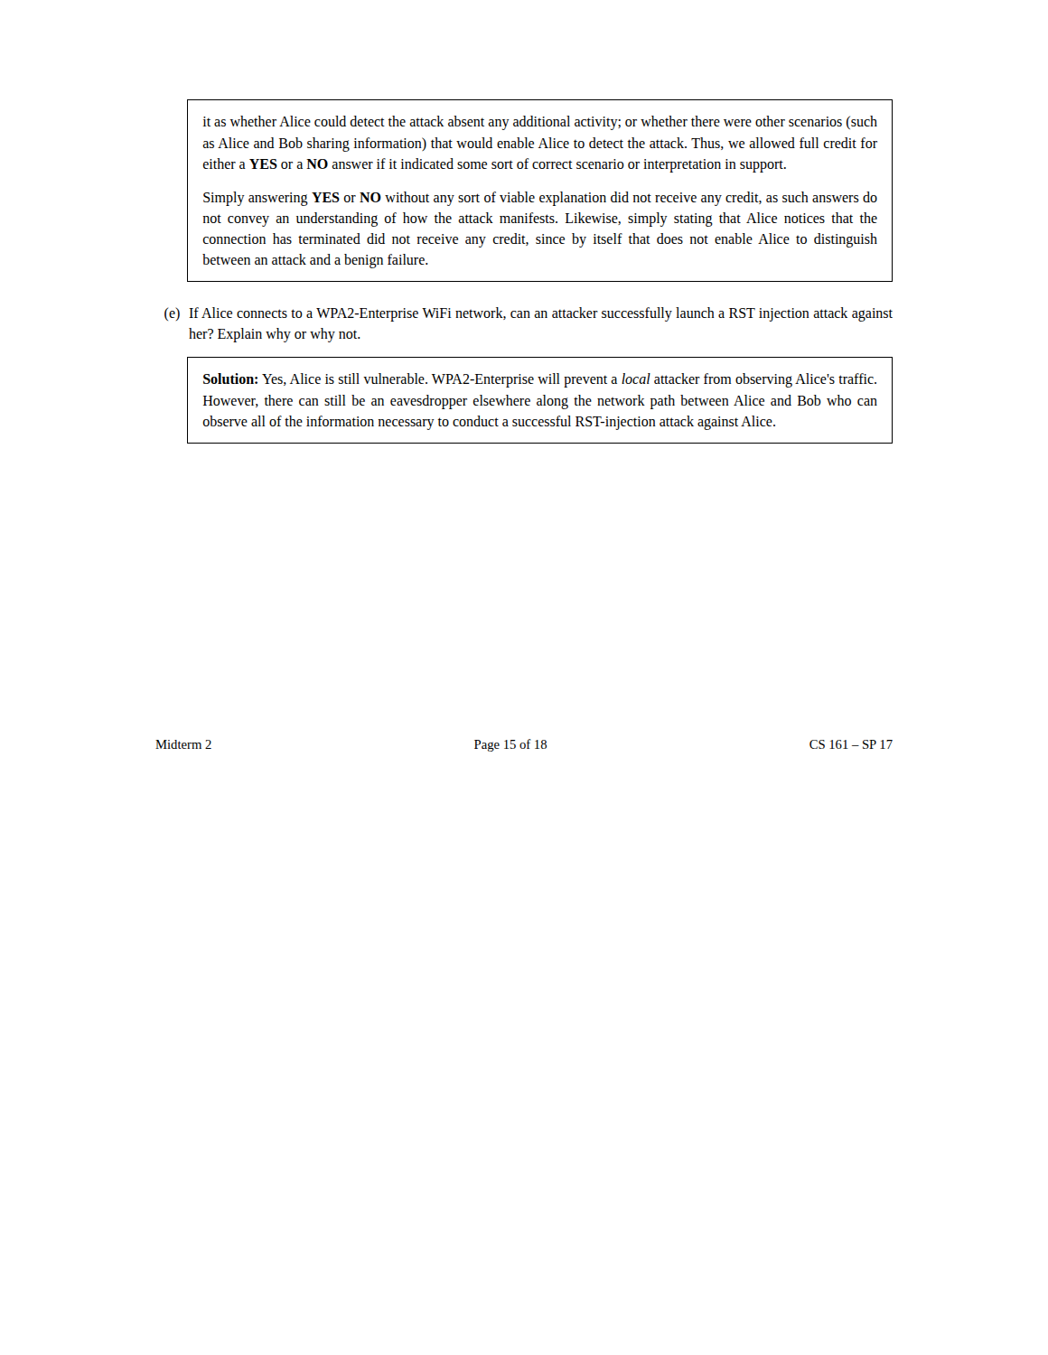it as whether Alice could detect the attack absent any additional activity; or whether there were other scenarios (such as Alice and Bob sharing information) that would enable Alice to detect the attack. Thus, we allowed full credit for either a YES or a NO answer if it indicated some sort of correct scenario or interpretation in support.
Simply answering YES or NO without any sort of viable explanation did not receive any credit, as such answers do not convey an understanding of how the attack manifests. Likewise, simply stating that Alice notices that the connection has terminated did not receive any credit, since by itself that does not enable Alice to distinguish between an attack and a benign failure.
(e) If Alice connects to a WPA2-Enterprise WiFi network, can an attacker successfully launch a RST injection attack against her? Explain why or why not.
Solution: Yes, Alice is still vulnerable. WPA2-Enterprise will prevent a local attacker from observing Alice's traffic. However, there can still be an eavesdropper elsewhere along the network path between Alice and Bob who can observe all of the information necessary to conduct a successful RST-injection attack against Alice.
Midterm 2 Page 15 of 18 CS 161 – SP 17